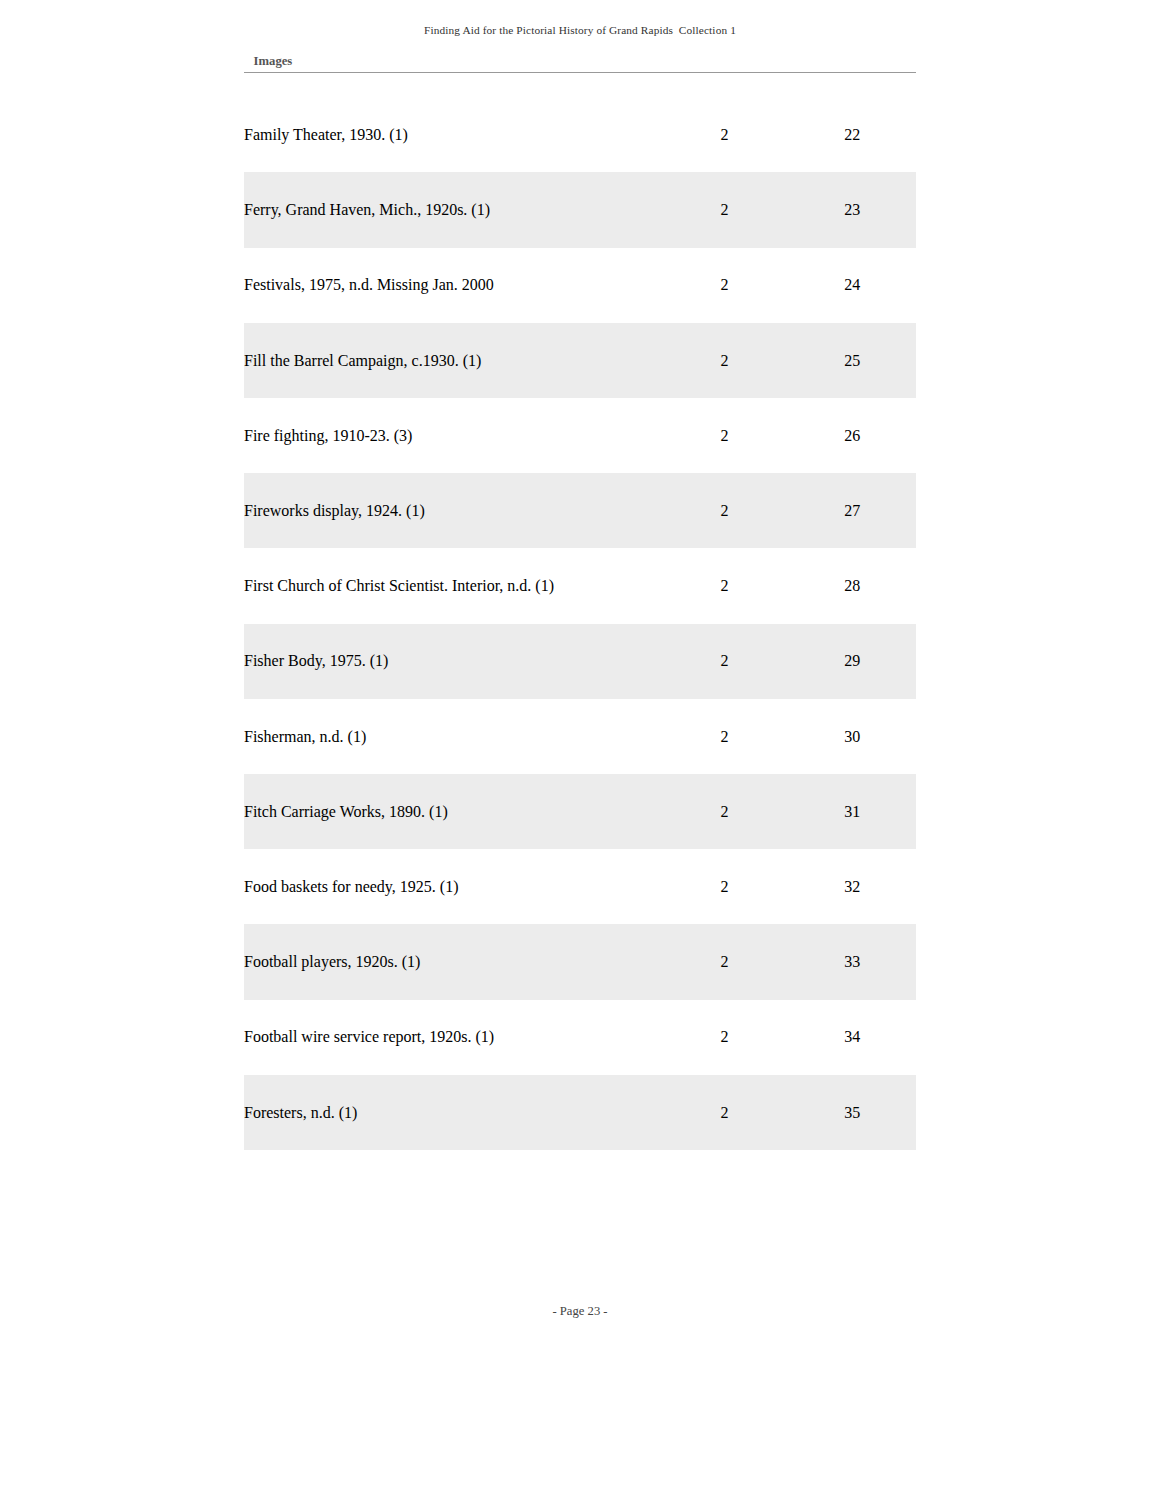Finding Aid for the Pictorial History of Grand Rapids Collection 1
Images
| Family Theater, 1930. (1) | 2 | 22 |
| Ferry, Grand Haven, Mich., 1920s. (1) | 2 | 23 |
| Festivals, 1975, n.d. Missing Jan. 2000 | 2 | 24 |
| Fill the Barrel Campaign, c.1930. (1) | 2 | 25 |
| Fire fighting, 1910-23. (3) | 2 | 26 |
| Fireworks display, 1924. (1) | 2 | 27 |
| First Church of Christ Scientist. Interior, n.d. (1) | 2 | 28 |
| Fisher Body, 1975. (1) | 2 | 29 |
| Fisherman, n.d. (1) | 2 | 30 |
| Fitch Carriage Works, 1890. (1) | 2 | 31 |
| Food baskets for needy, 1925. (1) | 2 | 32 |
| Football players, 1920s. (1) | 2 | 33 |
| Football wire service report, 1920s. (1) | 2 | 34 |
| Foresters, n.d. (1) | 2 | 35 |
- Page 23 -